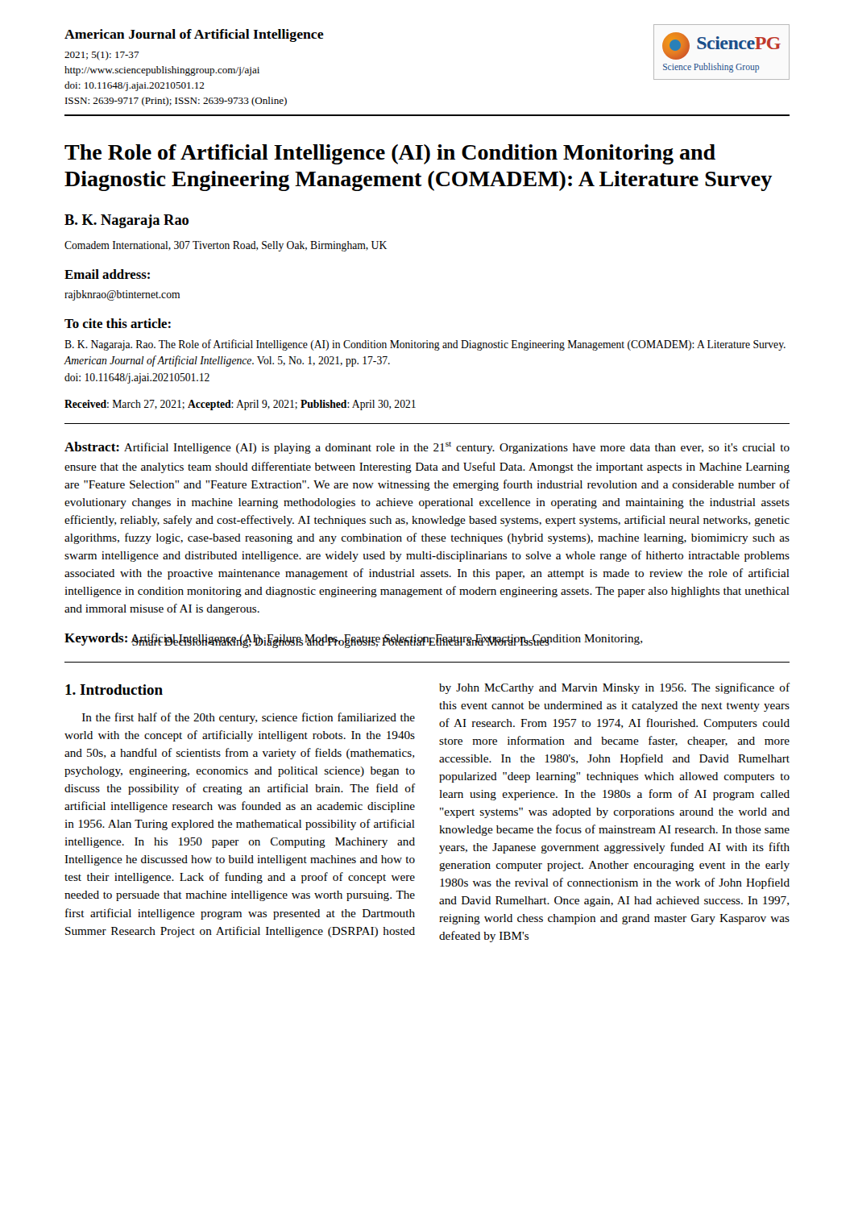American Journal of Artificial Intelligence 2021; 5(1): 17-37
http://www.sciencepublishinggroup.com/j/ajai
doi: 10.11648/j.ajai.20210501.12
ISSN: 2639-9717 (Print); ISSN: 2639-9733 (Online)
SciencePG Science Publishing Group
The Role of Artificial Intelligence (AI) in Condition Monitoring and Diagnostic Engineering Management (COMADEM): A Literature Survey
B. K. Nagaraja Rao
Comadem International, 307 Tiverton Road, Selly Oak, Birmingham, UK
Email address:
rajbknrao@btinternet.com
To cite this article:
B. K. Nagaraja. Rao. The Role of Artificial Intelligence (AI) in Condition Monitoring and Diagnostic Engineering Management (COMADEM): A Literature Survey. American Journal of Artificial Intelligence. Vol. 5, No. 1, 2021, pp. 17-37.
doi: 10.11648/j.ajai.20210501.12
Received: March 27, 2021; Accepted: April 9, 2021; Published: April 30, 2021
Abstract: Artificial Intelligence (AI) is playing a dominant role in the 21st century. Organizations have more data than ever, so it's crucial to ensure that the analytics team should differentiate between Interesting Data and Useful Data. Amongst the important aspects in Machine Learning are "Feature Selection" and "Feature Extraction". We are now witnessing the emerging fourth industrial revolution and a considerable number of evolutionary changes in machine learning methodologies to achieve operational excellence in operating and maintaining the industrial assets efficiently, reliably, safely and cost-effectively. AI techniques such as, knowledge based systems, expert systems, artificial neural networks, genetic algorithms, fuzzy logic, case-based reasoning and any combination of these techniques (hybrid systems), machine learning, biomimicry such as swarm intelligence and distributed intelligence. are widely used by multi-disciplinarians to solve a whole range of hitherto intractable problems associated with the proactive maintenance management of industrial assets. In this paper, an attempt is made to review the role of artificial intelligence in condition monitoring and diagnostic engineering management of modern engineering assets. The paper also highlights that unethical and immoral misuse of AI is dangerous.
Keywords: Artificial Intelligence (AI), Failure Modes, Feature Selection, Feature Extraction, Condition Monitoring, Smart Decision-making, Diagnosis and Prognosis, Potential Ethical and Moral Issues
1. Introduction
In the first half of the 20th century, science fiction familiarized the world with the concept of artificially intelligent robots. In the 1940s and 50s, a handful of scientists from a variety of fields (mathematics, psychology, engineering, economics and political science) began to discuss the possibility of creating an artificial brain. The field of artificial intelligence research was founded as an academic discipline in 1956. Alan Turing explored the mathematical possibility of artificial intelligence. In his 1950 paper on Computing Machinery and Intelligence he discussed how to build intelligent machines and how to test their intelligence. Lack of funding and a proof of concept were needed to persuade that machine intelligence was worth pursuing. The first artificial intelligence program was presented at the Dartmouth Summer Research Project on Artificial Intelligence (DSRPAI) hosted by John McCarthy and Marvin Minsky in 1956. The significance of this event cannot be undermined as it catalyzed the next twenty years of AI research. From 1957 to 1974, AI flourished. Computers could store more information and became faster, cheaper, and more accessible. In the 1980's, John Hopfield and David Rumelhart popularized "deep learning" techniques which allowed computers to learn using experience. In the 1980s a form of AI program called "expert systems" was adopted by corporations around the world and knowledge became the focus of mainstream AI research. In those same years, the Japanese government aggressively funded AI with its fifth generation computer project. Another encouraging event in the early 1980s was the revival of connectionism in the work of John Hopfield and David Rumelhart. Once again, AI had achieved success. In 1997, reigning world chess champion and grand master Gary Kasparov was defeated by IBM's